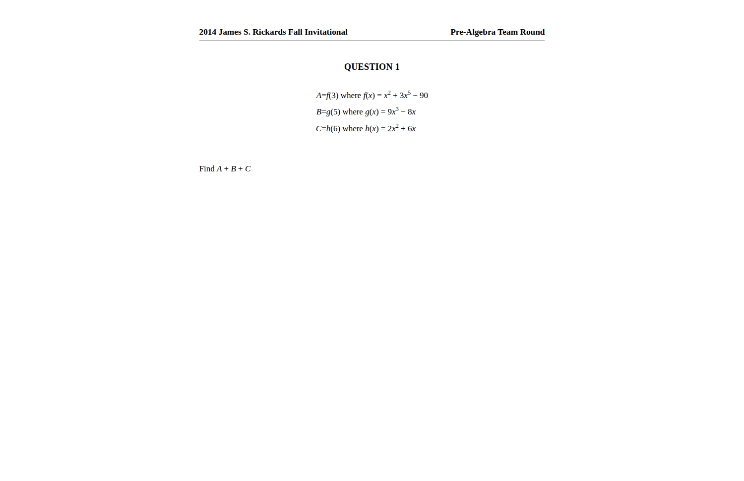2014 James S. Rickards Fall Invitational
Pre-Algebra Team Round
QUESTION 1
| A | = | f (3) where f ( x ) = x 2 + 3 x 5 − 90 |
| B | = | g (5) where g ( x ) = 9 x 3 − 8 x |
| C | = | h (6) where h ( x ) = 2 x 2 + 6 x |
Find A + B + C